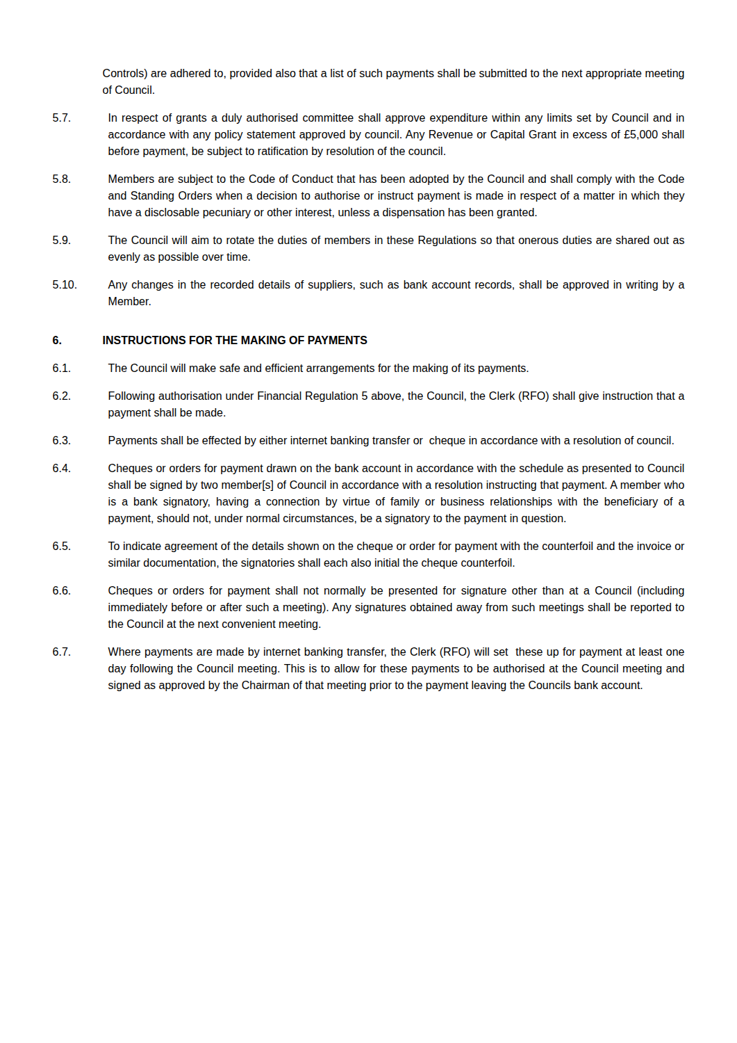Controls) are adhered to, provided also that a list of such payments shall be submitted to the next appropriate meeting of Council.
5.7. In respect of grants a duly authorised committee shall approve expenditure within any limits set by Council and in accordance with any policy statement approved by council. Any Revenue or Capital Grant in excess of £5,000 shall before payment, be subject to ratification by resolution of the council.
5.8. Members are subject to the Code of Conduct that has been adopted by the Council and shall comply with the Code and Standing Orders when a decision to authorise or instruct payment is made in respect of a matter in which they have a disclosable pecuniary or other interest, unless a dispensation has been granted.
5.9. The Council will aim to rotate the duties of members in these Regulations so that onerous duties are shared out as evenly as possible over time.
5.10. Any changes in the recorded details of suppliers, such as bank account records, shall be approved in writing by a Member.
6. INSTRUCTIONS FOR THE MAKING OF PAYMENTS
6.1. The Council will make safe and efficient arrangements for the making of its payments.
6.2. Following authorisation under Financial Regulation 5 above, the Council, the Clerk (RFO) shall give instruction that a payment shall be made.
6.3. Payments shall be effected by either internet banking transfer or cheque in accordance with a resolution of council.
6.4. Cheques or orders for payment drawn on the bank account in accordance with the schedule as presented to Council shall be signed by two member[s] of Council in accordance with a resolution instructing that payment. A member who is a bank signatory, having a connection by virtue of family or business relationships with the beneficiary of a payment, should not, under normal circumstances, be a signatory to the payment in question.
6.5. To indicate agreement of the details shown on the cheque or order for payment with the counterfoil and the invoice or similar documentation, the signatories shall each also initial the cheque counterfoil.
6.6. Cheques or orders for payment shall not normally be presented for signature other than at a Council (including immediately before or after such a meeting). Any signatures obtained away from such meetings shall be reported to the Council at the next convenient meeting.
6.7. Where payments are made by internet banking transfer, the Clerk (RFO) will set these up for payment at least one day following the Council meeting. This is to allow for these payments to be authorised at the Council meeting and signed as approved by the Chairman of that meeting prior to the payment leaving the Councils bank account.